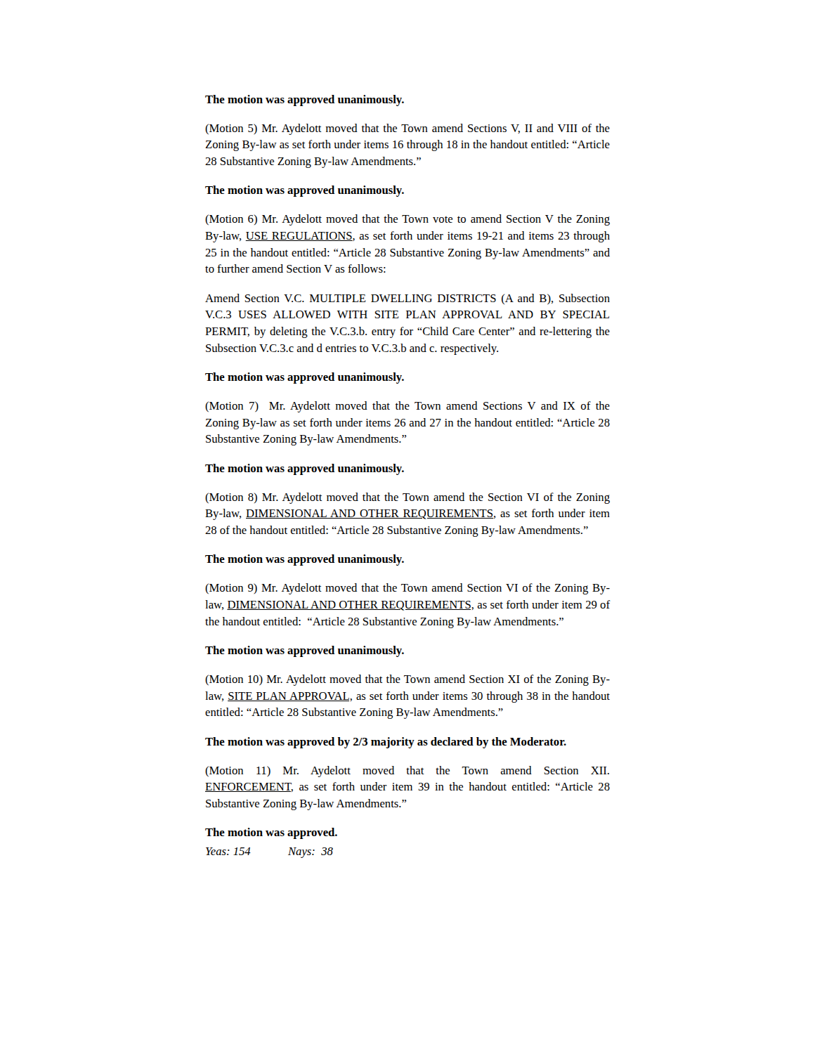The motion was approved unanimously.
(Motion 5) Mr. Aydelott moved that the Town amend Sections V, II and VIII of the Zoning By-law as set forth under items 16 through 18 in the handout entitled: “Article 28 Substantive Zoning By-law Amendments.”
The motion was approved unanimously.
(Motion 6) Mr. Aydelott moved that the Town vote to amend Section V the Zoning By-law, USE REGULATIONS, as set forth under items 19-21 and items 23 through 25 in the handout entitled: “Article 28 Substantive Zoning By-law Amendments” and to further amend Section V as follows:
Amend Section V.C. MULTIPLE DWELLING DISTRICTS (A and B), Subsection V.C.3 USES ALLOWED WITH SITE PLAN APPROVAL AND BY SPECIAL PERMIT, by deleting the V.C.3.b. entry for “Child Care Center” and re-lettering the Subsection V.C.3.c and d entries to V.C.3.b and c. respectively.
The motion was approved unanimously.
(Motion 7) Mr. Aydelott moved that the Town amend Sections V and IX of the Zoning By-law as set forth under items 26 and 27 in the handout entitled: “Article 28 Substantive Zoning By-law Amendments.”
The motion was approved unanimously.
(Motion 8) Mr. Aydelott moved that the Town amend the Section VI of the Zoning By-law, DIMENSIONAL AND OTHER REQUIREMENTS, as set forth under item 28 of the handout entitled: “Article 28 Substantive Zoning By-law Amendments.”
The motion was approved unanimously.
(Motion 9) Mr. Aydelott moved that the Town amend Section VI of the Zoning By-law, DIMENSIONAL AND OTHER REQUIREMENTS, as set forth under item 29 of the handout entitled: “Article 28 Substantive Zoning By-law Amendments.”
The motion was approved unanimously.
(Motion 10) Mr. Aydelott moved that the Town amend Section XI of the Zoning By-law, SITE PLAN APPROVAL, as set forth under items 30 through 38 in the handout entitled: “Article 28 Substantive Zoning By-law Amendments.”
The motion was approved by 2/3 majority as declared by the Moderator.
(Motion 11) Mr. Aydelott moved that the Town amend Section XII. ENFORCEMENT, as set forth under item 39 in the handout entitled: “Article 28 Substantive Zoning By-law Amendments.”
The motion was approved.
Yeas: 154 Nays: 38